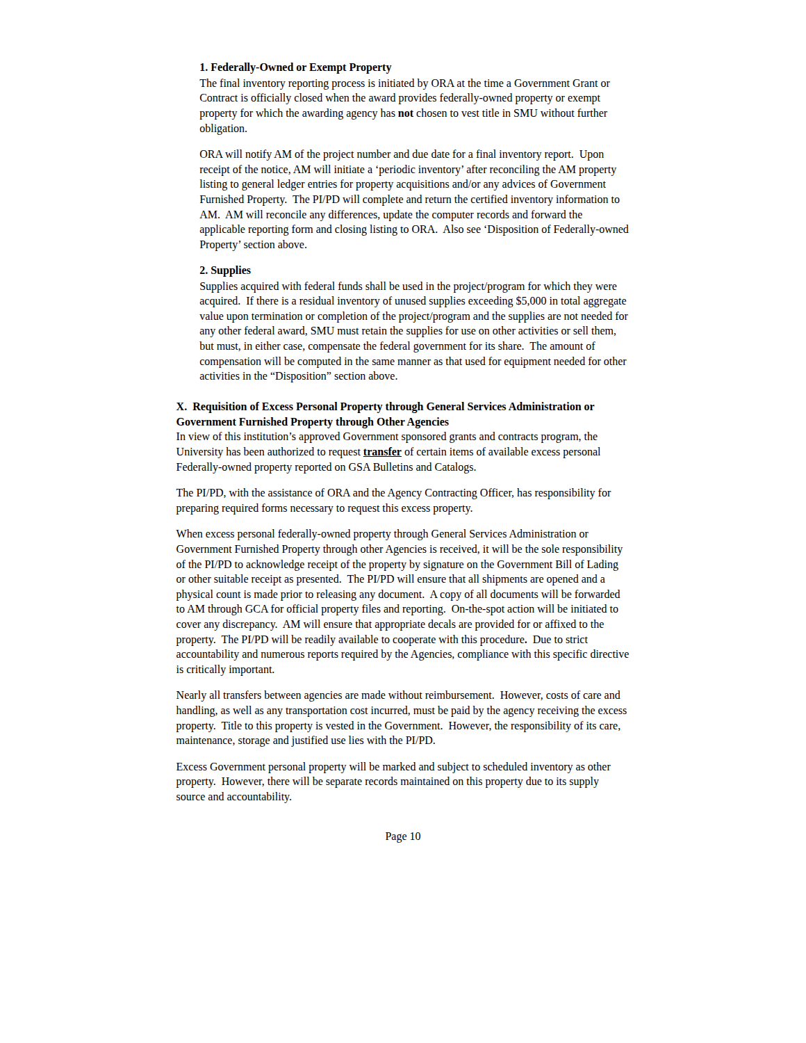1. Federally-Owned or Exempt Property
The final inventory reporting process is initiated by ORA at the time a Government Grant or Contract is officially closed when the award provides federally-owned property or exempt property for which the awarding agency has not chosen to vest title in SMU without further obligation.
ORA will notify AM of the project number and due date for a final inventory report. Upon receipt of the notice, AM will initiate a ‘periodic inventory’ after reconciling the AM property listing to general ledger entries for property acquisitions and/or any advices of Government Furnished Property. The PI/PD will complete and return the certified inventory information to AM. AM will reconcile any differences, update the computer records and forward the applicable reporting form and closing listing to ORA. Also see ‘Disposition of Federally-owned Property’ section above.
2. Supplies
Supplies acquired with federal funds shall be used in the project/program for which they were acquired. If there is a residual inventory of unused supplies exceeding $5,000 in total aggregate value upon termination or completion of the project/program and the supplies are not needed for any other federal award, SMU must retain the supplies for use on other activities or sell them, but must, in either case, compensate the federal government for its share. The amount of compensation will be computed in the same manner as that used for equipment needed for other activities in the “Disposition” section above.
X. Requisition of Excess Personal Property through General Services Administration or Government Furnished Property through Other Agencies
In view of this institution’s approved Government sponsored grants and contracts program, the University has been authorized to request transfer of certain items of available excess personal Federally-owned property reported on GSA Bulletins and Catalogs.
The PI/PD, with the assistance of ORA and the Agency Contracting Officer, has responsibility for preparing required forms necessary to request this excess property.
When excess personal federally-owned property through General Services Administration or Government Furnished Property through other Agencies is received, it will be the sole responsibility of the PI/PD to acknowledge receipt of the property by signature on the Government Bill of Lading or other suitable receipt as presented. The PI/PD will ensure that all shipments are opened and a physical count is made prior to releasing any document. A copy of all documents will be forwarded to AM through GCA for official property files and reporting. On-the-spot action will be initiated to cover any discrepancy. AM will ensure that appropriate decals are provided for or affixed to the property. The PI/PD will be readily available to cooperate with this procedure. Due to strict accountability and numerous reports required by the Agencies, compliance with this specific directive is critically important.
Nearly all transfers between agencies are made without reimbursement. However, costs of care and handling, as well as any transportation cost incurred, must be paid by the agency receiving the excess property. Title to this property is vested in the Government. However, the responsibility of its care, maintenance, storage and justified use lies with the PI/PD.
Excess Government personal property will be marked and subject to scheduled inventory as other property. However, there will be separate records maintained on this property due to its supply source and accountability.
Page 10